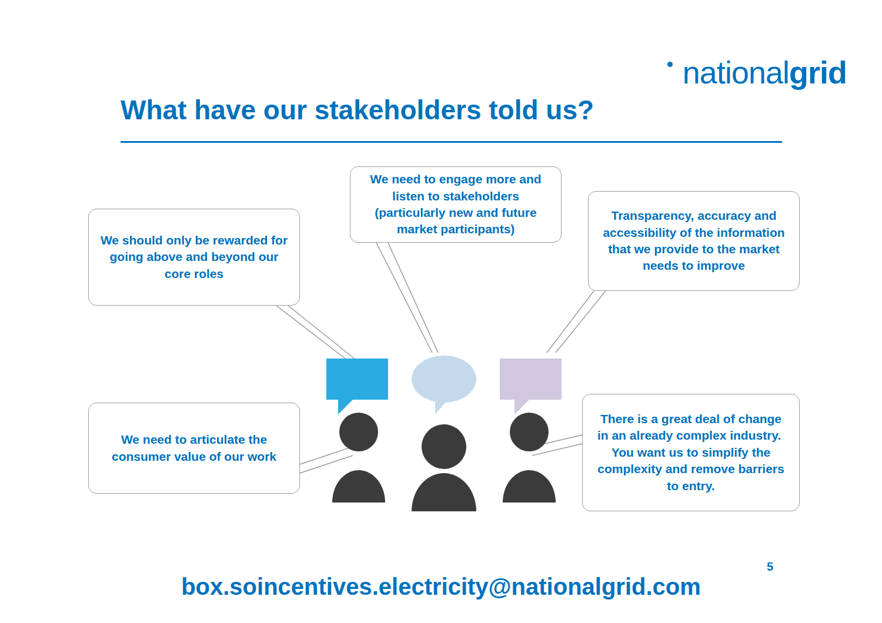nationalgrid
What have our stakeholders told us?
We need to engage more and listen to stakeholders (particularly new and future market participants)
Transparency, accuracy and accessibility of the information that we provide to the market needs to improve
We should only be rewarded for going above and beyond our core roles
We need to articulate the consumer value of our work
There is a great deal of change in an already complex industry. You want us to simplify the complexity and remove barriers to entry.
box.soincentives.electricity@nationalgrid.com
5